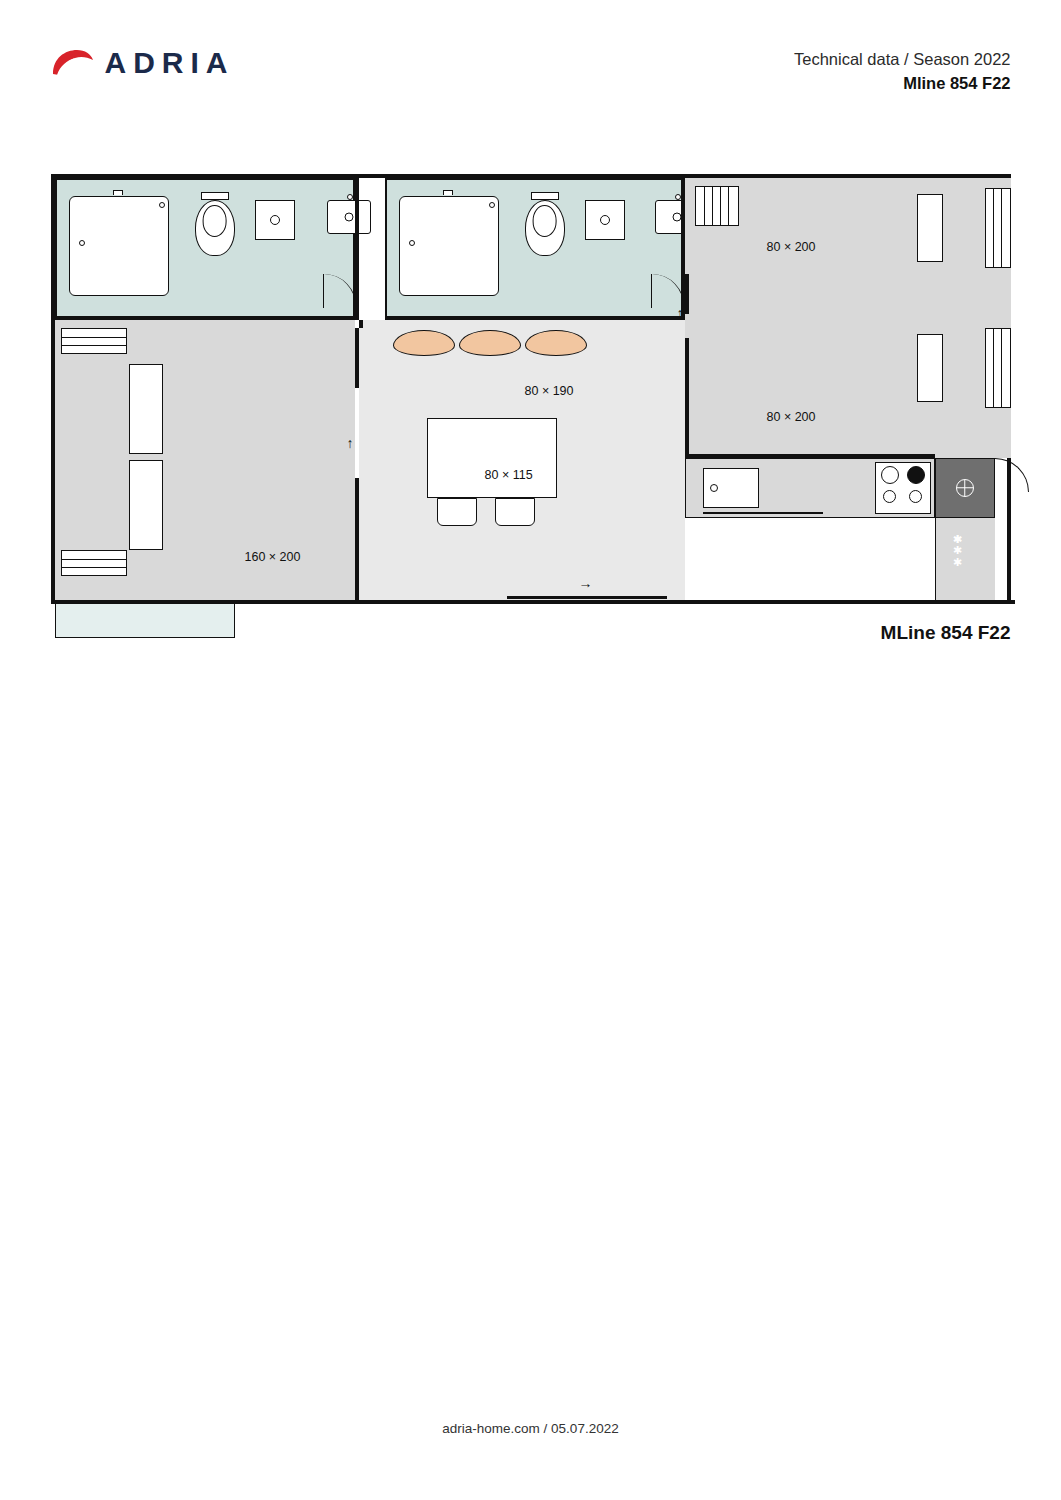ADRIA
Technical data / Season 2022
Mline 854 F22
160 × 200
↑
80 × 190
80 × 115
→
80 × 200
80 × 200
↑
✱
✱
✱
MLine 854 F22
adria-home.com / 05.07.2022